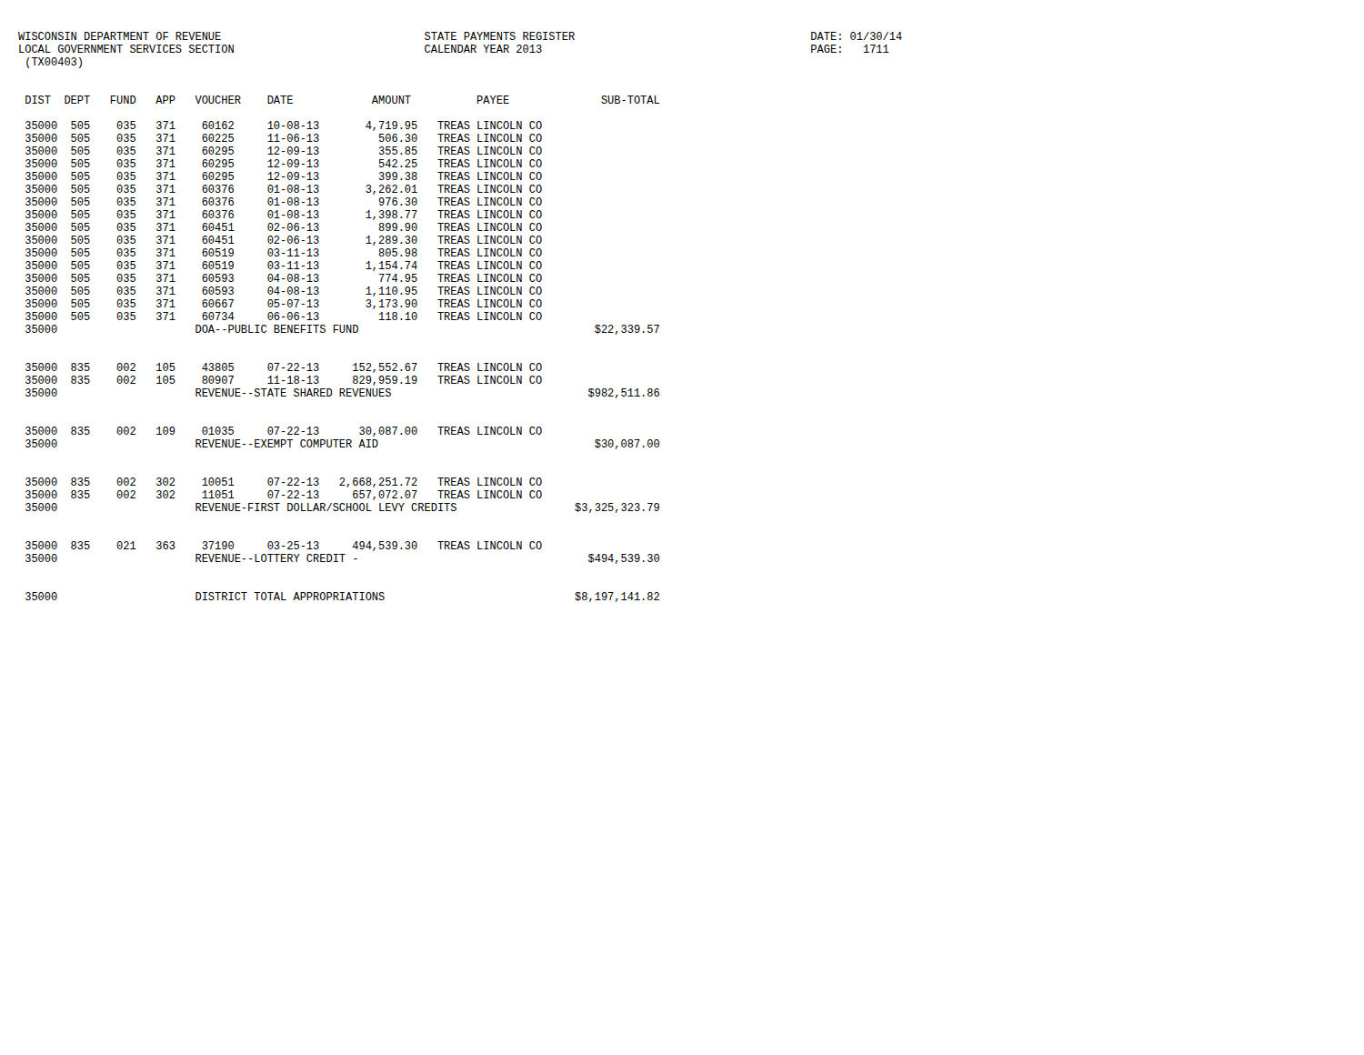WISCONSIN DEPARTMENT OF REVENUE                               STATE PAYMENTS REGISTER                                    DATE: 01/30/14
LOCAL GOVERNMENT SERVICES SECTION                             CALENDAR YEAR 2013                                         PAGE:   1711
 (TX00403)


 DIST  DEPT   FUND   APP   VOUCHER    DATE            AMOUNT          PAYEE              SUB-TOTAL

 35000  505    035   371    60162     10-08-13       4,719.95   TREAS LINCOLN CO
 35000  505    035   371    60225     11-06-13         506.30   TREAS LINCOLN CO
 35000  505    035   371    60295     12-09-13         355.85   TREAS LINCOLN CO
 35000  505    035   371    60295     12-09-13         542.25   TREAS LINCOLN CO
 35000  505    035   371    60295     12-09-13         399.38   TREAS LINCOLN CO
 35000  505    035   371    60376     01-08-13       3,262.01   TREAS LINCOLN CO
 35000  505    035   371    60376     01-08-13         976.30   TREAS LINCOLN CO
 35000  505    035   371    60376     01-08-13       1,398.77   TREAS LINCOLN CO
 35000  505    035   371    60451     02-06-13         899.90   TREAS LINCOLN CO
 35000  505    035   371    60451     02-06-13       1,289.30   TREAS LINCOLN CO
 35000  505    035   371    60519     03-11-13         805.98   TREAS LINCOLN CO
 35000  505    035   371    60519     03-11-13       1,154.74   TREAS LINCOLN CO
 35000  505    035   371    60593     04-08-13         774.95   TREAS LINCOLN CO
 35000  505    035   371    60593     04-08-13       1,110.95   TREAS LINCOLN CO
 35000  505    035   371    60667     05-07-13       3,173.90   TREAS LINCOLN CO
 35000  505    035   371    60734     06-06-13         118.10   TREAS LINCOLN CO
 35000                     DOA--PUBLIC BENEFITS FUND                                    $22,339.57


 35000  835    002   105    43805     07-22-13     152,552.67   TREAS LINCOLN CO
 35000  835    002   105    80907     11-18-13     829,959.19   TREAS LINCOLN CO
 35000                     REVENUE--STATE SHARED REVENUES                              $982,511.86


 35000  835    002   109    01035     07-22-13      30,087.00   TREAS LINCOLN CO
 35000                     REVENUE--EXEMPT COMPUTER AID                                 $30,087.00


 35000  835    002   302    10051     07-22-13   2,668,251.72   TREAS LINCOLN CO
 35000  835    002   302    11051     07-22-13     657,072.07   TREAS LINCOLN CO
 35000                     REVENUE-FIRST DOLLAR/SCHOOL LEVY CREDITS                  $3,325,323.79


 35000  835    021   363    37190     03-25-13     494,539.30   TREAS LINCOLN CO
 35000                     REVENUE--LOTTERY CREDIT -                                   $494,539.30


 35000                     DISTRICT TOTAL APPROPRIATIONS                             $8,197,141.82